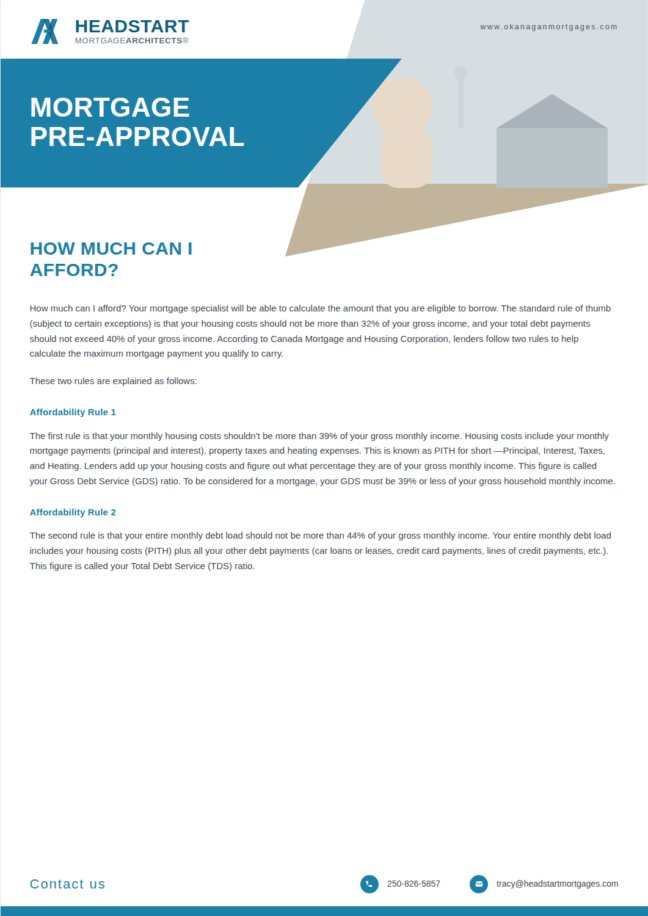HEADSTART MORTGAGEARCHITECTS®
www.okanaganmortgages.com
MORTGAGE
PRE-APPROVAL
HOW MUCH CAN I AFFORD?
How much can I afford? Your mortgage specialist will be able to calculate the amount that you are eligible to borrow. The standard rule of thumb (subject to certain exceptions) is that your housing costs should not be more than 32% of your gross income, and your total debt payments should not exceed 40% of your gross income. According to Canada Mortgage and Housing Corporation, lenders follow two rules to help calculate the maximum mortgage payment you qualify to carry.
These two rules are explained as follows:
Affordability Rule 1
The first rule is that your monthly housing costs shouldn't be more than 39% of your gross monthly income. Housing costs include your monthly mortgage payments (principal and interest), property taxes and heating expenses. This is known as PITH for short —Principal, Interest, Taxes, and Heating. Lenders add up your housing costs and figure out what percentage they are of your gross monthly income. This figure is called your Gross Debt Service (GDS) ratio. To be considered for a mortgage, your GDS must be 39% or less of your gross household monthly income.
Affordability Rule 2
The second rule is that your entire monthly debt load should not be more than 44% of your gross monthly income. Your entire monthly debt load includes your housing costs (PITH) plus all your other debt payments (car loans or leases, credit card payments, lines of credit payments, etc.). This figure is called your Total Debt Service (TDS) ratio.
Contact us
250-826-5857
tracy@headstartmortgages.com